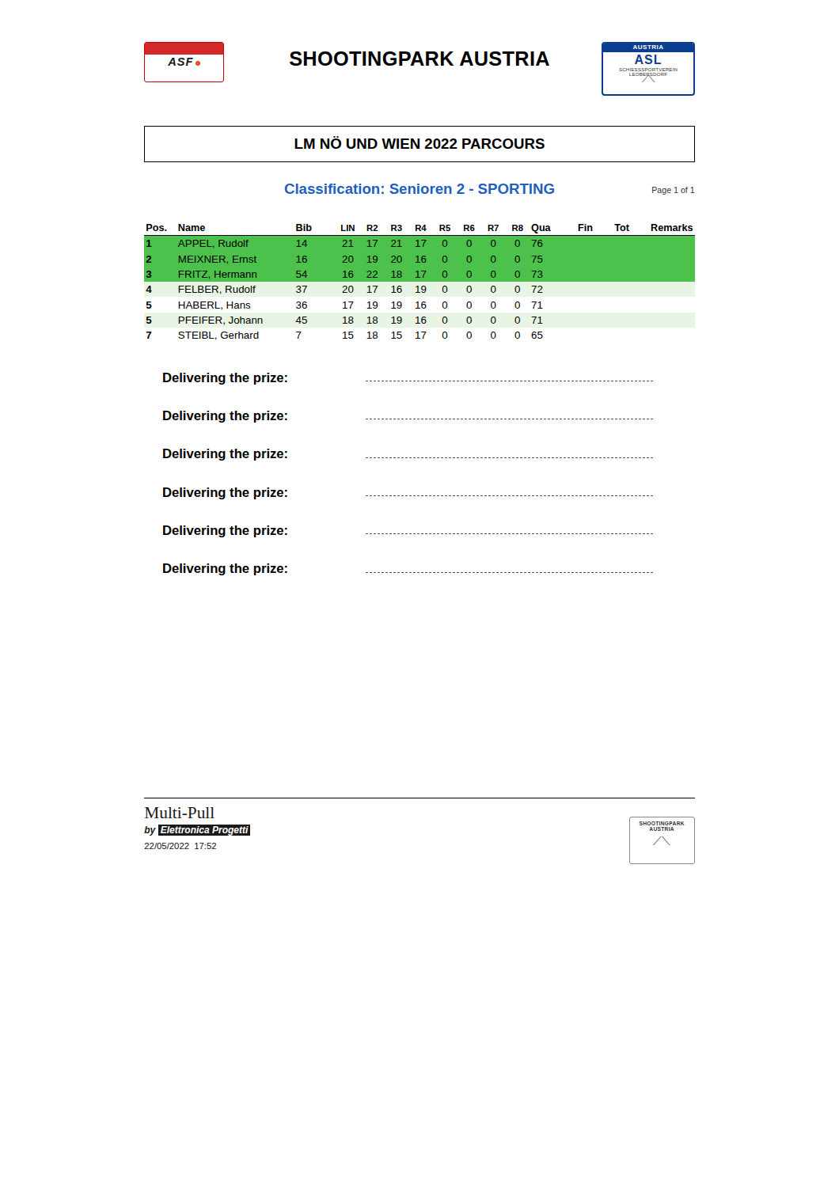ASF
SHOOTINGPARK AUSTRIA
AUSTRIA
ASL
SCHIESSSPORTVEREIN
LEOBERSDORF
⟋⟍
LM NÖ UND WIEN 2022 PARCOURS
Classification: Senioren 2 - SPORTING
Page 1 of 1
| Pos. | Name | Bib | LIN | R2 | R3 | R4 | R5 | R6 | R7 | R8 | Qua | Fin | Tot | Remarks |
| --- | --- | --- | --- | --- | --- | --- | --- | --- | --- | --- | --- | --- | --- | --- |
| 1 | APPEL, Rudolf | 14 | 21 | 17 | 21 | 17 | 0 | 0 | 0 | 0 | 76 | | | |
| 2 | MEIXNER, Ernst | 16 | 20 | 19 | 20 | 16 | 0 | 0 | 0 | 0 | 75 | | | |
| 3 | FRITZ, Hermann | 54 | 16 | 22 | 18 | 17 | 0 | 0 | 0 | 0 | 73 | | | |
| 4 | FELBER, Rudolf | 37 | 20 | 17 | 16 | 19 | 0 | 0 | 0 | 0 | 72 | | | |
| 5 | HABERL, Hans | 36 | 17 | 19 | 19 | 16 | 0 | 0 | 0 | 0 | 71 | | | |
| 5 | PFEIFER, Johann | 45 | 18 | 18 | 19 | 16 | 0 | 0 | 0 | 0 | 71 | | | |
| 7 | STEIBL, Gerhard | 7 | 15 | 18 | 15 | 17 | 0 | 0 | 0 | 0 | 65 | | | |
Delivering the prize:
Delivering the prize:
Delivering the prize:
Delivering the prize:
Delivering the prize:
Delivering the prize:
Multi-Pull
by Elettronica Progetti
22/05/2022 17:52
SHOOTINGPARK
AUSTRIA
⟋⟍